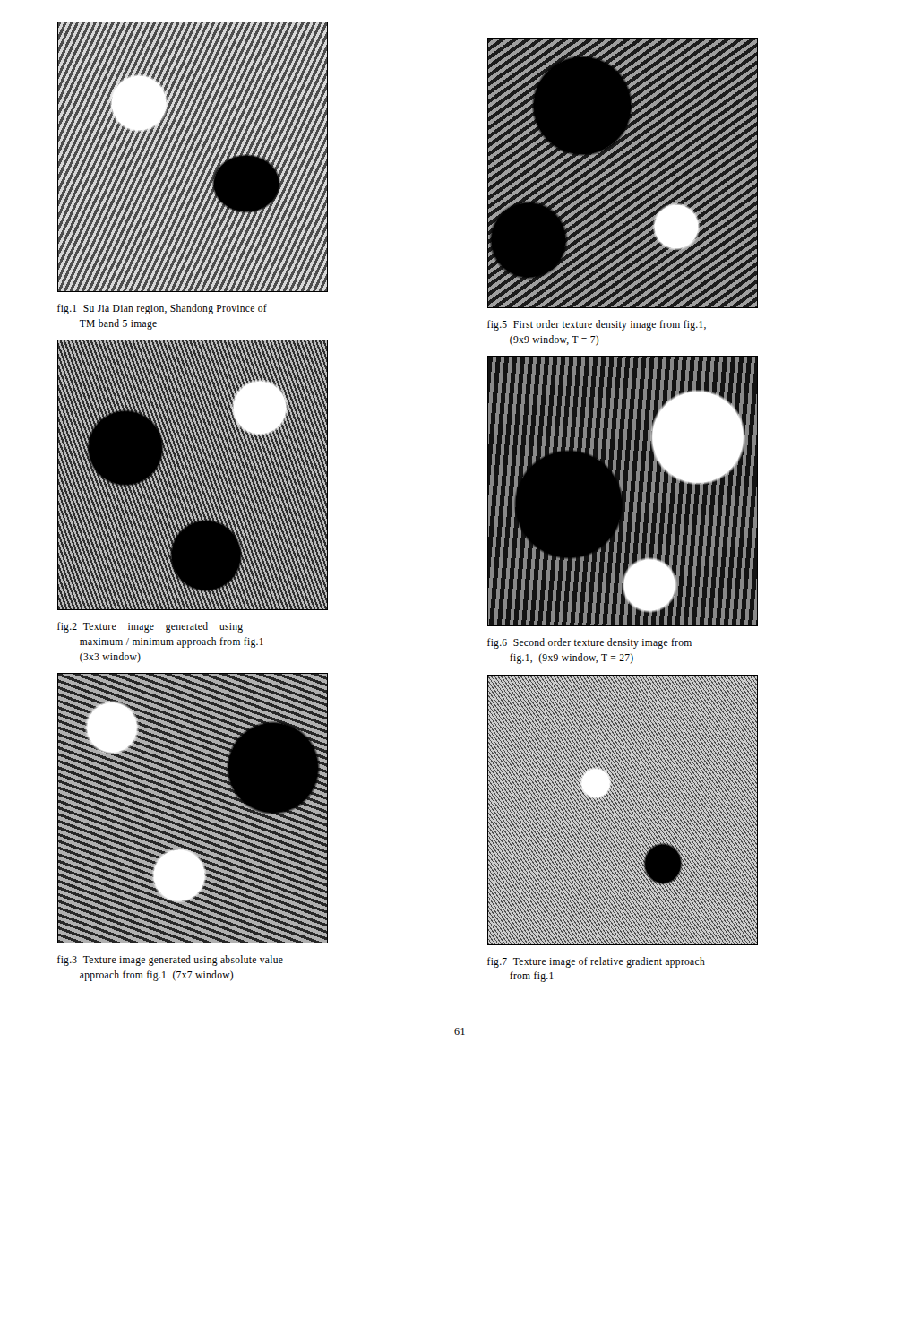fig.1 Su Jia Dian region, Shandong Province of TM band 5 image
fig.2 Texture image generated using maximum / minimum approach from fig.1 (3x3 window)
fig.3 Texture image generated using absolute value approach from fig.1 (7x7 window)
fig.5 First order texture density image from fig.1, (9x9 window, T = 7)
fig.6 Second order texture density image from fig.1, (9x9 window, T = 27)
fig.7 Texture image of relative gradient approach from fig.1
61